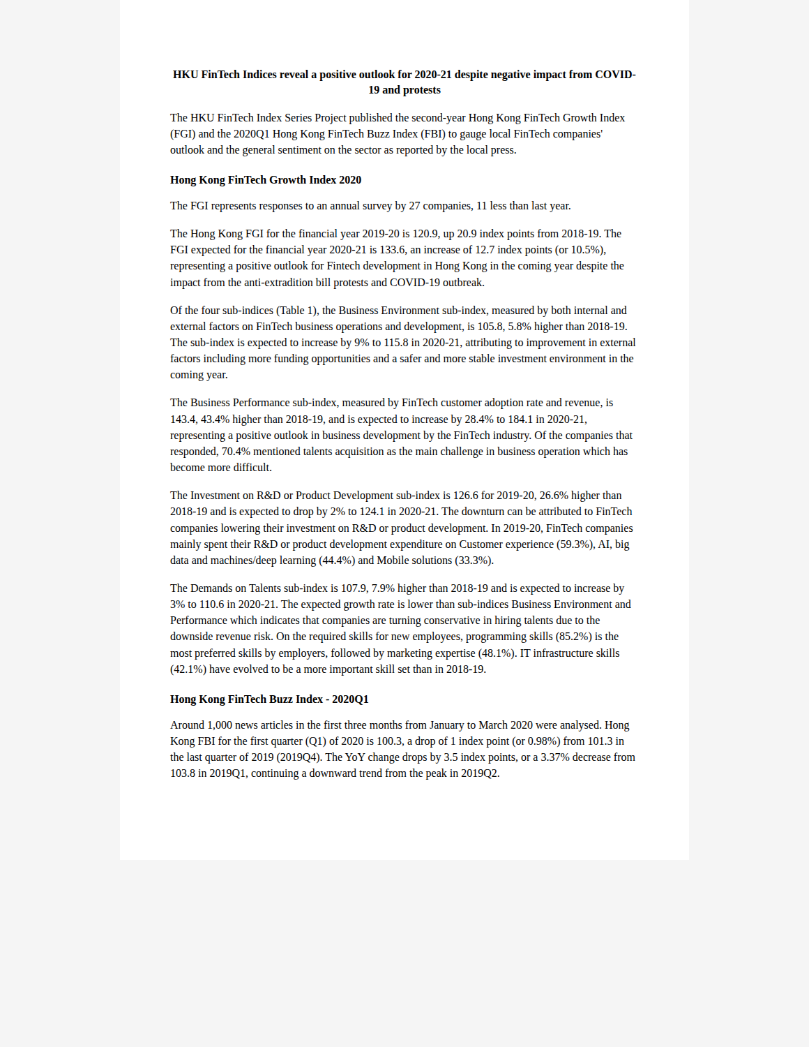HKU FinTech Indices reveal a positive outlook for 2020-21 despite negative impact from COVID-19 and protests
The HKU FinTech Index Series Project published the second-year Hong Kong FinTech Growth Index (FGI) and the 2020Q1 Hong Kong FinTech Buzz Index (FBI) to gauge local FinTech companies' outlook and the general sentiment on the sector as reported by the local press.
Hong Kong FinTech Growth Index 2020
The FGI represents responses to an annual survey by 27 companies, 11 less than last year.
The Hong Kong FGI for the financial year 2019-20 is 120.9, up 20.9 index points from 2018-19. The FGI expected for the financial year 2020-21 is 133.6, an increase of 12.7 index points (or 10.5%), representing a positive outlook for Fintech development in Hong Kong in the coming year despite the impact from the anti-extradition bill protests and COVID-19 outbreak.
Of the four sub-indices (Table 1), the Business Environment sub-index, measured by both internal and external factors on FinTech business operations and development, is 105.8, 5.8% higher than 2018-19. The sub-index is expected to increase by 9% to 115.8 in 2020-21, attributing to improvement in external factors including more funding opportunities and a safer and more stable investment environment in the coming year.
The Business Performance sub-index, measured by FinTech customer adoption rate and revenue, is 143.4, 43.4% higher than 2018-19, and is expected to increase by 28.4% to 184.1 in 2020-21, representing a positive outlook in business development by the FinTech industry. Of the companies that responded, 70.4% mentioned talents acquisition as the main challenge in business operation which has become more difficult.
The Investment on R&D or Product Development sub-index is 126.6 for 2019-20, 26.6% higher than 2018-19 and is expected to drop by 2% to 124.1 in 2020-21. The downturn can be attributed to FinTech companies lowering their investment on R&D or product development. In 2019-20, FinTech companies mainly spent their R&D or product development expenditure on Customer experience (59.3%), AI, big data and machines/deep learning (44.4%) and Mobile solutions (33.3%).
The Demands on Talents sub-index is 107.9, 7.9% higher than 2018-19 and is expected to increase by 3% to 110.6 in 2020-21. The expected growth rate is lower than sub-indices Business Environment and Performance which indicates that companies are turning conservative in hiring talents due to the downside revenue risk. On the required skills for new employees, programming skills (85.2%) is the most preferred skills by employers, followed by marketing expertise (48.1%). IT infrastructure skills (42.1%) have evolved to be a more important skill set than in 2018-19.
Hong Kong FinTech Buzz Index - 2020Q1
Around 1,000 news articles in the first three months from January to March 2020 were analysed. Hong Kong FBI for the first quarter (Q1) of 2020 is 100.3, a drop of 1 index point (or 0.98%) from 101.3 in the last quarter of 2019 (2019Q4). The YoY change drops by 3.5 index points, or a 3.37% decrease from 103.8 in 2019Q1, continuing a downward trend from the peak in 2019Q2.